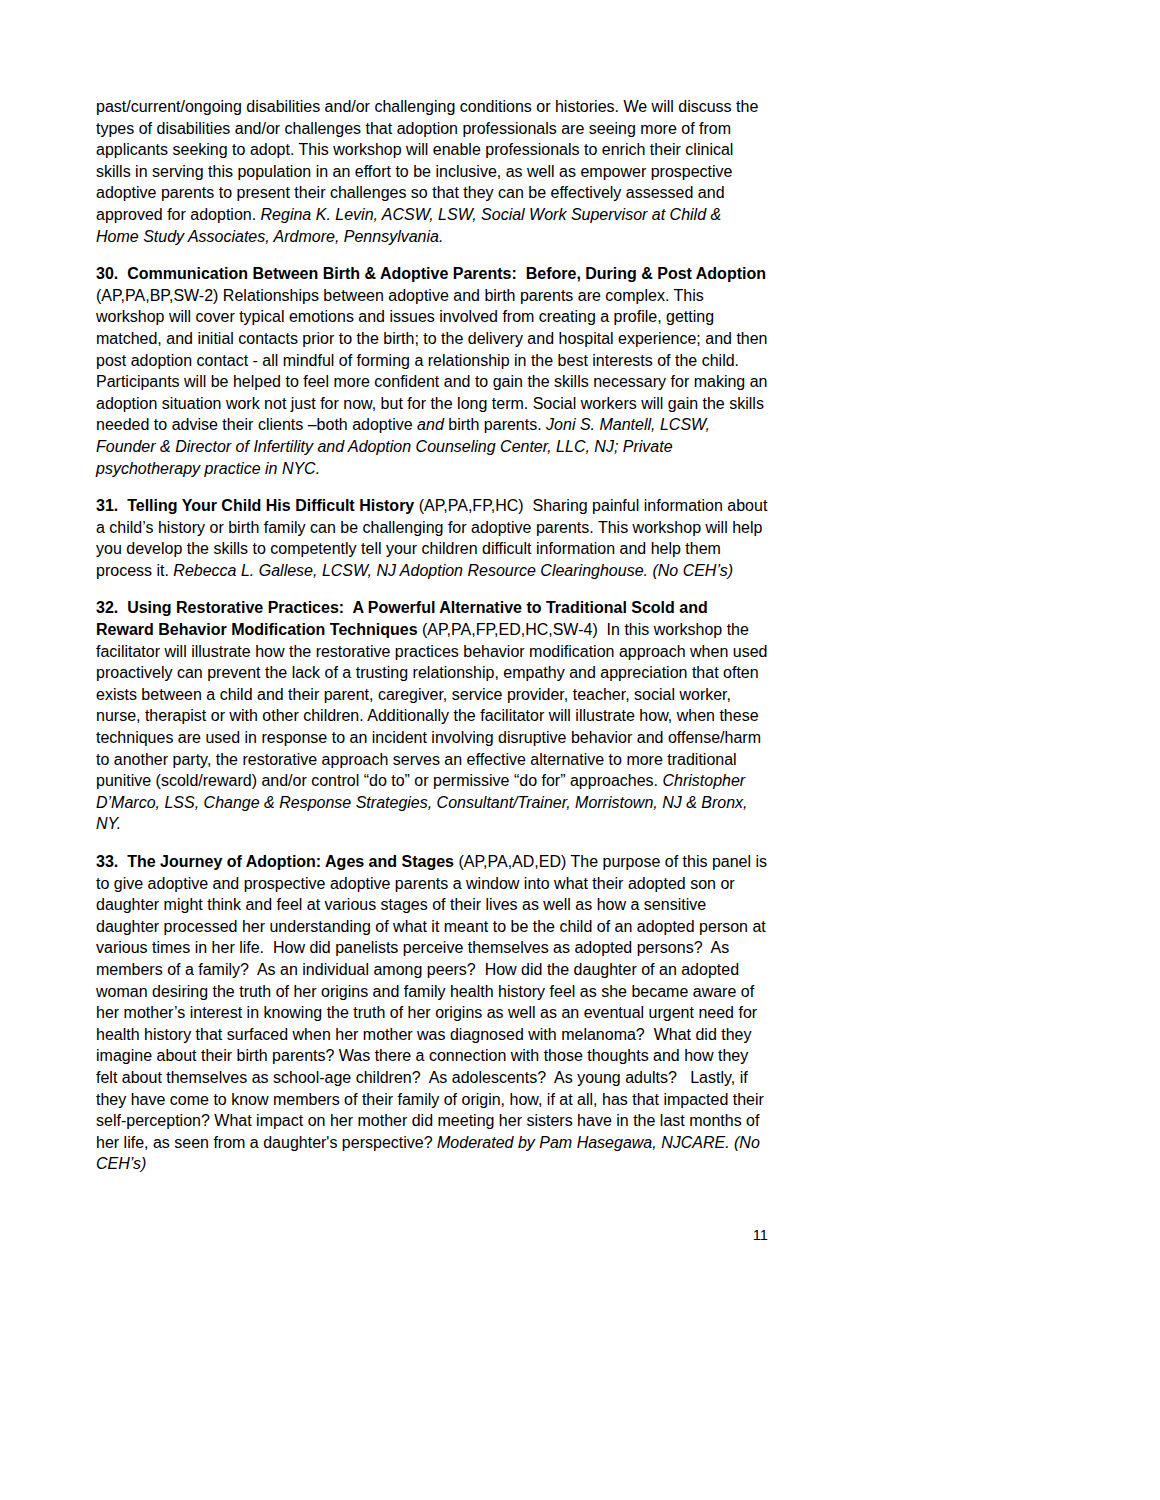past/current/ongoing disabilities and/or challenging conditions or histories. We will discuss the types of disabilities and/or challenges that adoption professionals are seeing more of from applicants seeking to adopt. This workshop will enable professionals to enrich their clinical skills in serving this population in an effort to be inclusive, as well as empower prospective adoptive parents to present their challenges so that they can be effectively assessed and approved for adoption. Regina K. Levin, ACSW, LSW, Social Work Supervisor at Child & Home Study Associates, Ardmore, Pennsylvania.
30. Communication Between Birth & Adoptive Parents: Before, During & Post Adoption (AP,PA,BP,SW-2) Relationships between adoptive and birth parents are complex. This workshop will cover typical emotions and issues involved from creating a profile, getting matched, and initial contacts prior to the birth; to the delivery and hospital experience; and then post adoption contact - all mindful of forming a relationship in the best interests of the child. Participants will be helped to feel more confident and to gain the skills necessary for making an adoption situation work not just for now, but for the long term. Social workers will gain the skills needed to advise their clients –both adoptive and birth parents. Joni S. Mantell, LCSW, Founder & Director of Infertility and Adoption Counseling Center, LLC, NJ; Private psychotherapy practice in NYC.
31. Telling Your Child His Difficult History (AP,PA,FP,HC) Sharing painful information about a child’s history or birth family can be challenging for adoptive parents. This workshop will help you develop the skills to competently tell your children difficult information and help them process it. Rebecca L. Gallese, LCSW, NJ Adoption Resource Clearinghouse. (No CEH’s)
32. Using Restorative Practices: A Powerful Alternative to Traditional Scold and Reward Behavior Modification Techniques (AP,PA,FP,ED,HC,SW-4) In this workshop the facilitator will illustrate how the restorative practices behavior modification approach when used proactively can prevent the lack of a trusting relationship, empathy and appreciation that often exists between a child and their parent, caregiver, service provider, teacher, social worker, nurse, therapist or with other children. Additionally the facilitator will illustrate how, when these techniques are used in response to an incident involving disruptive behavior and offense/harm to another party, the restorative approach serves an effective alternative to more traditional punitive (scold/reward) and/or control “do to” or permissive “do for” approaches. Christopher D’Marco, LSS, Change & Response Strategies, Consultant/Trainer, Morristown, NJ & Bronx, NY.
33. The Journey of Adoption: Ages and Stages (AP,PA,AD,ED) The purpose of this panel is to give adoptive and prospective adoptive parents a window into what their adopted son or daughter might think and feel at various stages of their lives as well as how a sensitive daughter processed her understanding of what it meant to be the child of an adopted person at various times in her life. How did panelists perceive themselves as adopted persons? As members of a family? As an individual among peers? How did the daughter of an adopted woman desiring the truth of her origins and family health history feel as she became aware of her mother’s interest in knowing the truth of her origins as well as an eventual urgent need for health history that surfaced when her mother was diagnosed with melanoma? What did they imagine about their birth parents? Was there a connection with those thoughts and how they felt about themselves as school-age children? As adolescents? As young adults? Lastly, if they have come to know members of their family of origin, how, if at all, has that impacted their self-perception? What impact on her mother did meeting her sisters have in the last months of her life, as seen from a daughter's perspective? Moderated by Pam Hasegawa, NJCARE. (No CEH’s)
11